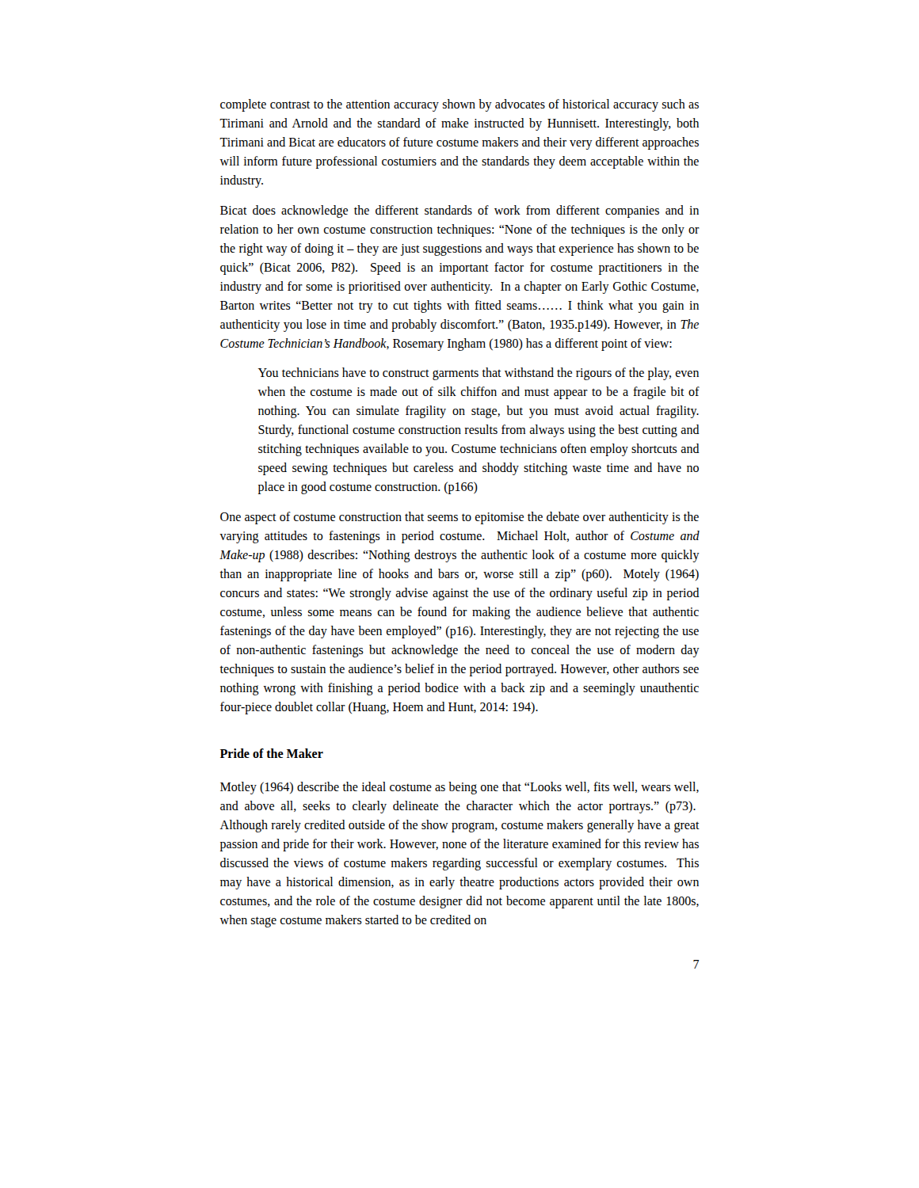complete contrast to the attention accuracy shown by advocates of historical accuracy such as Tirimani and Arnold and the standard of make instructed by Hunnisett. Interestingly, both Tirimani and Bicat are educators of future costume makers and their very different approaches will inform future professional costumiers and the standards they deem acceptable within the industry.
Bicat does acknowledge the different standards of work from different companies and in relation to her own costume construction techniques: “None of the techniques is the only or the right way of doing it – they are just suggestions and ways that experience has shown to be quick” (Bicat 2006, P82). Speed is an important factor for costume practitioners in the industry and for some is prioritised over authenticity. In a chapter on Early Gothic Costume, Barton writes “Better not try to cut tights with fitted seams…… I think what you gain in authenticity you lose in time and probably discomfort.” (Baton, 1935.p149). However, in The Costume Technician’s Handbook, Rosemary Ingham (1980) has a different point of view:
You technicians have to construct garments that withstand the rigours of the play, even when the costume is made out of silk chiffon and must appear to be a fragile bit of nothing. You can simulate fragility on stage, but you must avoid actual fragility. Sturdy, functional costume construction results from always using the best cutting and stitching techniques available to you. Costume technicians often employ shortcuts and speed sewing techniques but careless and shoddy stitching waste time and have no place in good costume construction. (p166)
One aspect of costume construction that seems to epitomise the debate over authenticity is the varying attitudes to fastenings in period costume. Michael Holt, author of Costume and Make-up (1988) describes: “Nothing destroys the authentic look of a costume more quickly than an inappropriate line of hooks and bars or, worse still a zip” (p60). Motely (1964) concurs and states: “We strongly advise against the use of the ordinary useful zip in period costume, unless some means can be found for making the audience believe that authentic fastenings of the day have been employed” (p16). Interestingly, they are not rejecting the use of non-authentic fastenings but acknowledge the need to conceal the use of modern day techniques to sustain the audience’s belief in the period portrayed. However, other authors see nothing wrong with finishing a period bodice with a back zip and a seemingly unauthentic four-piece doublet collar (Huang, Hoem and Hunt, 2014: 194).
Pride of the Maker
Motley (1964) describe the ideal costume as being one that “Looks well, fits well, wears well, and above all, seeks to clearly delineate the character which the actor portrays.” (p73). Although rarely credited outside of the show program, costume makers generally have a great passion and pride for their work. However, none of the literature examined for this review has discussed the views of costume makers regarding successful or exemplary costumes. This may have a historical dimension, as in early theatre productions actors provided their own costumes, and the role of the costume designer did not become apparent until the late 1800s, when stage costume makers started to be credited on
7